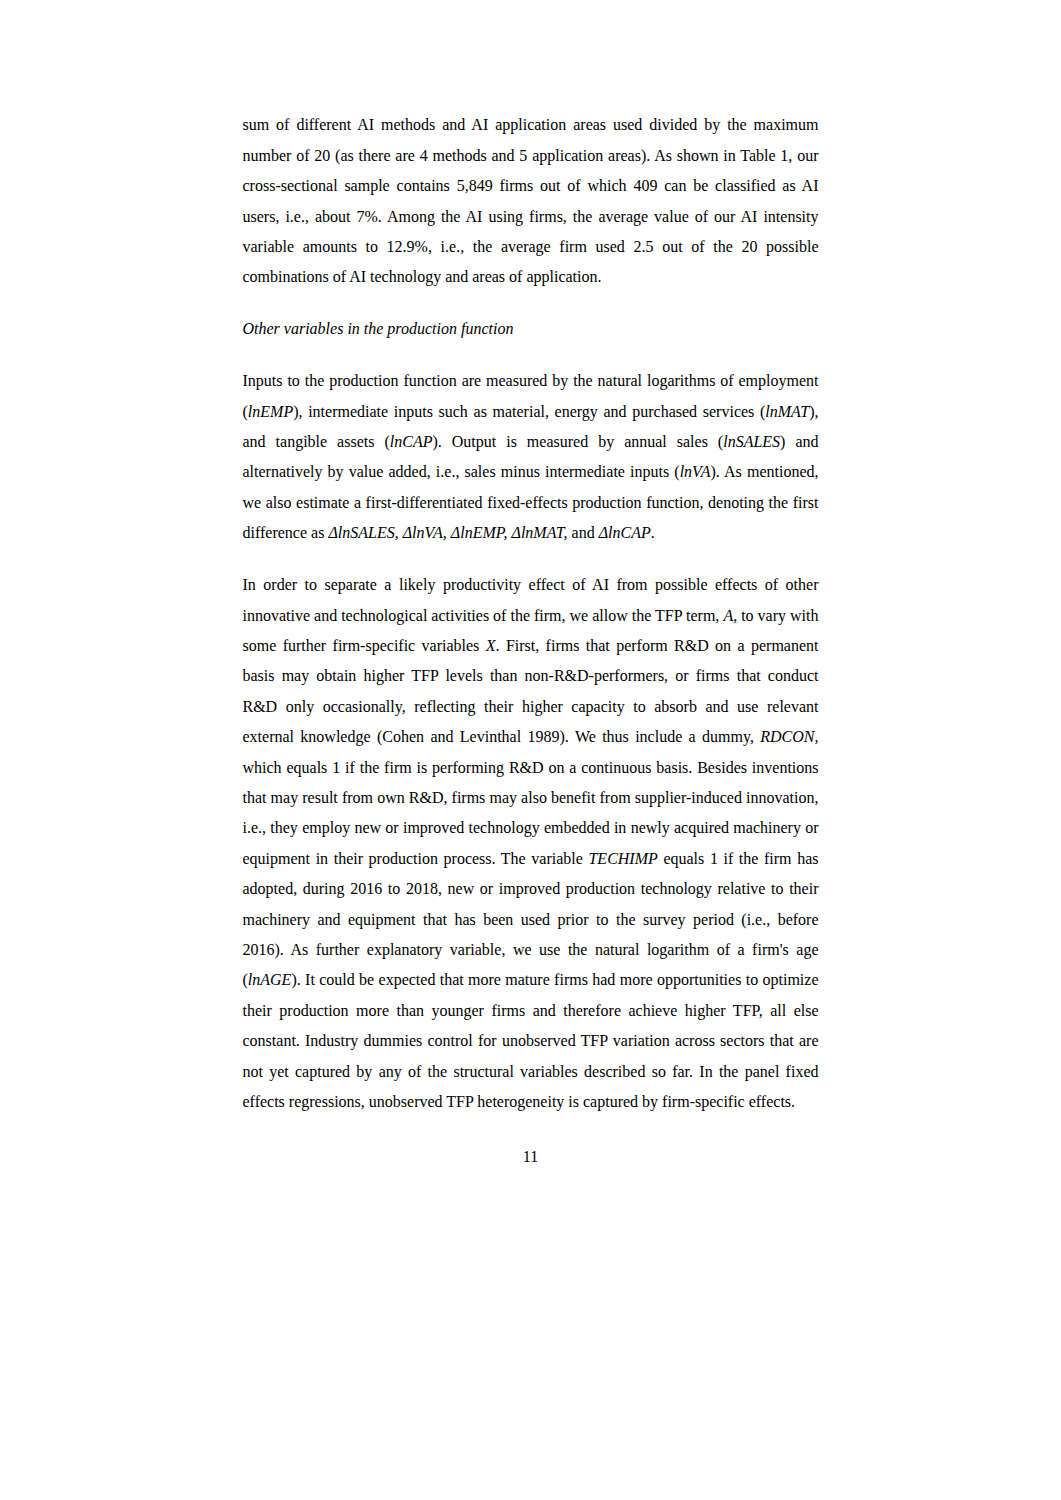sum of different AI methods and AI application areas used divided by the maximum number of 20 (as there are 4 methods and 5 application areas). As shown in Table 1, our cross-sectional sample contains 5,849 firms out of which 409 can be classified as AI users, i.e., about 7%. Among the AI using firms, the average value of our AI intensity variable amounts to 12.9%, i.e., the average firm used 2.5 out of the 20 possible combinations of AI technology and areas of application.
Other variables in the production function
Inputs to the production function are measured by the natural logarithms of employment (lnEMP), intermediate inputs such as material, energy and purchased services (lnMAT), and tangible assets (lnCAP). Output is measured by annual sales (lnSALES) and alternatively by value added, i.e., sales minus intermediate inputs (lnVA). As mentioned, we also estimate a first-differentiated fixed-effects production function, denoting the first difference as ΔlnSALES, ΔlnVA, ΔlnEMP, ΔlnMAT, and ΔlnCAP.
In order to separate a likely productivity effect of AI from possible effects of other innovative and technological activities of the firm, we allow the TFP term, A, to vary with some further firm-specific variables X. First, firms that perform R&D on a permanent basis may obtain higher TFP levels than non-R&D-performers, or firms that conduct R&D only occasionally, reflecting their higher capacity to absorb and use relevant external knowledge (Cohen and Levinthal 1989). We thus include a dummy, RDCON, which equals 1 if the firm is performing R&D on a continuous basis. Besides inventions that may result from own R&D, firms may also benefit from supplier-induced innovation, i.e., they employ new or improved technology embedded in newly acquired machinery or equipment in their production process. The variable TECHIMP equals 1 if the firm has adopted, during 2016 to 2018, new or improved production technology relative to their machinery and equipment that has been used prior to the survey period (i.e., before 2016). As further explanatory variable, we use the natural logarithm of a firm's age (lnAGE). It could be expected that more mature firms had more opportunities to optimize their production more than younger firms and therefore achieve higher TFP, all else constant. Industry dummies control for unobserved TFP variation across sectors that are not yet captured by any of the structural variables described so far. In the panel fixed effects regressions, unobserved TFP heterogeneity is captured by firm-specific effects.
11